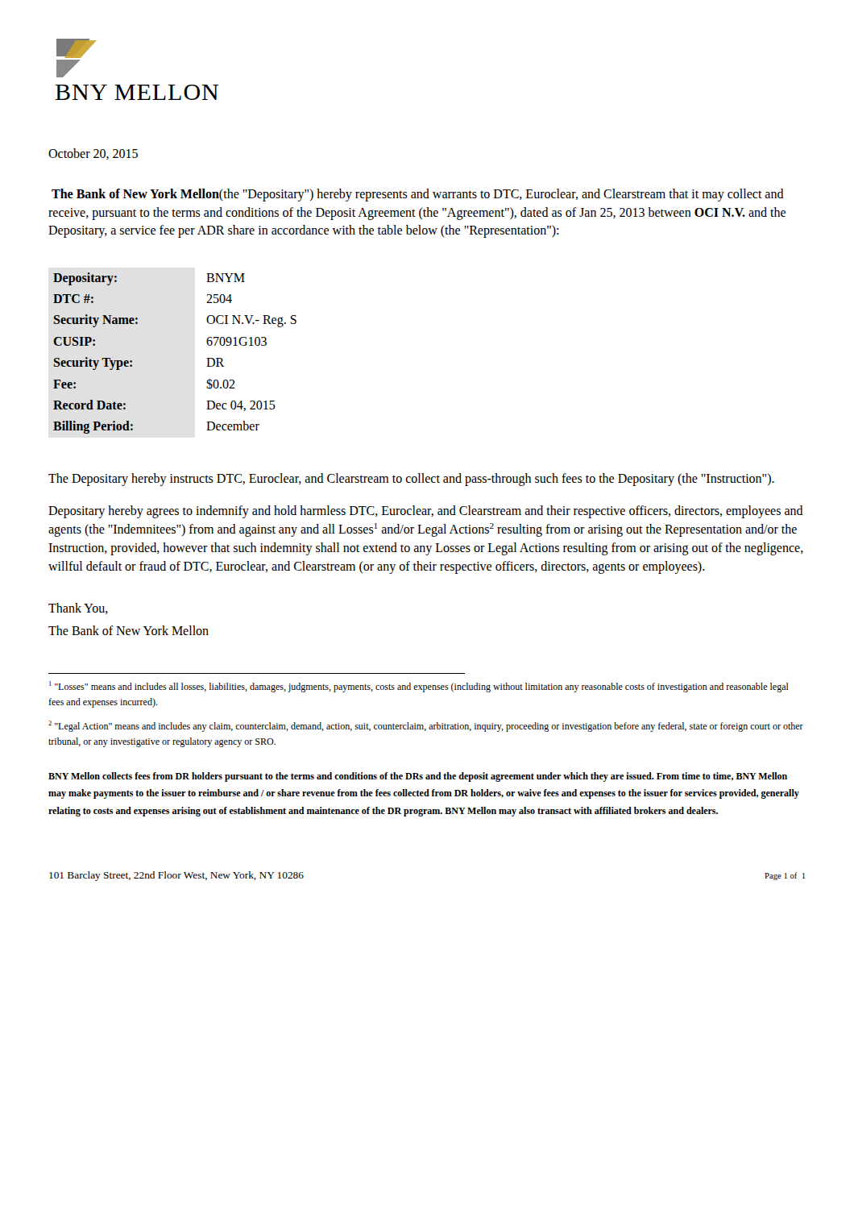BNY MELLON
October 20, 2015
The Bank of New York Mellon(the "Depositary") hereby represents and warrants to DTC, Euroclear, and Clearstream that it may collect and receive, pursuant to the terms and conditions of the Deposit Agreement (the "Agreement"), dated as of Jan 25, 2013 between OCI N.V. and the Depositary, a service fee per ADR share in accordance with the table below (the "Representation"):
| Depositary: | BNYM |
| DTC #: | 2504 |
| Security Name: | OCI N.V.- Reg. S |
| CUSIP: | 67091G103 |
| Security Type: | DR |
| Fee: | $0.02 |
| Record Date: | Dec 04, 2015 |
| Billing Period: | December |
The Depositary hereby instructs DTC, Euroclear, and Clearstream to collect and pass-through such fees to the Depositary (the "Instruction").
Depositary hereby agrees to indemnify and hold harmless DTC, Euroclear, and Clearstream and their respective officers, directors, employees and agents (the "Indemnitees") from and against any and all Losses1 and/or Legal Actions2 resulting from or arising out the Representation and/or the Instruction, provided, however that such indemnity shall not extend to any Losses or Legal Actions resulting from or arising out of the negligence, willful default or fraud of DTC, Euroclear, and Clearstream (or any of their respective officers, directors, agents or employees).
Thank You,
The Bank of New York Mellon
1 "Losses" means and includes all losses, liabilities, damages, judgments, payments, costs and expenses (including without limitation any reasonable costs of investigation and reasonable legal fees and expenses incurred).
2 "Legal Action" means and includes any claim, counterclaim, demand, action, suit, counterclaim, arbitration, inquiry, proceeding or investigation before any federal, state or foreign court or other tribunal, or any investigative or regulatory agency or SRO.
BNY Mellon collects fees from DR holders pursuant to the terms and conditions of the DRs and the deposit agreement under which they are issued. From time to time, BNY Mellon may make payments to the issuer to reimburse and / or share revenue from the fees collected from DR holders, or waive fees and expenses to the issuer for services provided, generally relating to costs and expenses arising out of establishment and maintenance of the DR program. BNY Mellon may also transact with affiliated brokers and dealers.
101 Barclay Street, 22nd Floor West, New York, NY 10286
Page 1 of 1